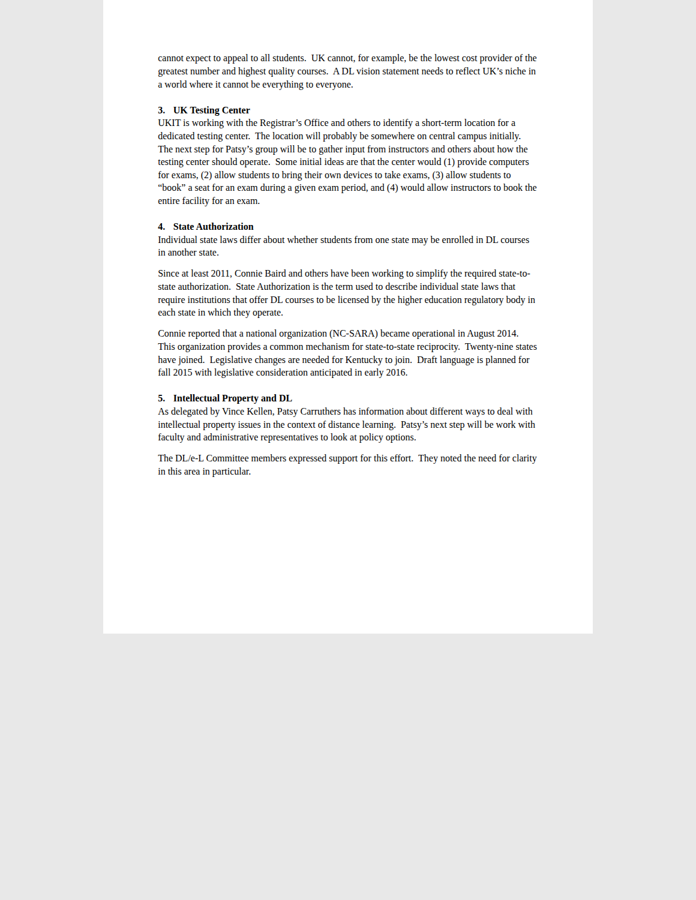cannot expect to appeal to all students. UK cannot, for example, be the lowest cost provider of the greatest number and highest quality courses. A DL vision statement needs to reflect UK’s niche in a world where it cannot be everything to everyone.
3. UK Testing Center
UKIT is working with the Registrar’s Office and others to identify a short-term location for a dedicated testing center. The location will probably be somewhere on central campus initially. The next step for Patsy’s group will be to gather input from instructors and others about how the testing center should operate. Some initial ideas are that the center would (1) provide computers for exams, (2) allow students to bring their own devices to take exams, (3) allow students to “book” a seat for an exam during a given exam period, and (4) would allow instructors to book the entire facility for an exam.
4. State Authorization
Individual state laws differ about whether students from one state may be enrolled in DL courses in another state.
Since at least 2011, Connie Baird and others have been working to simplify the required state-to-state authorization. State Authorization is the term used to describe individual state laws that require institutions that offer DL courses to be licensed by the higher education regulatory body in each state in which they operate.
Connie reported that a national organization (NC-SARA) became operational in August 2014. This organization provides a common mechanism for state-to-state reciprocity. Twenty-nine states have joined. Legislative changes are needed for Kentucky to join. Draft language is planned for fall 2015 with legislative consideration anticipated in early 2016.
5. Intellectual Property and DL
As delegated by Vince Kellen, Patsy Carruthers has information about different ways to deal with intellectual property issues in the context of distance learning. Patsy’s next step will be work with faculty and administrative representatives to look at policy options.
The DL/e-L Committee members expressed support for this effort. They noted the need for clarity in this area in particular.